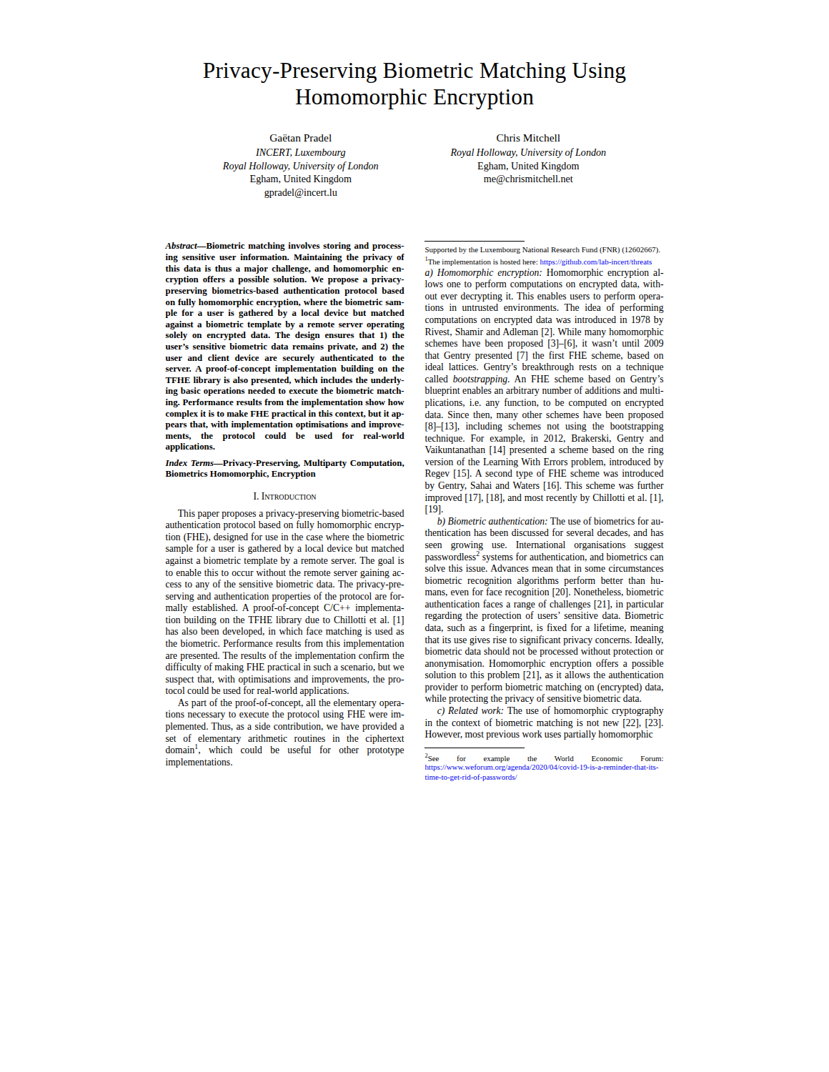Privacy-Preserving Biometric Matching Using
Homomorphic Encryption
Gaëtan Pradel
INCERT, Luxembourg
Royal Holloway, University of London
Egham, United Kingdom
gpradel@incert.lu
Chris Mitchell
Royal Holloway, University of London
Egham, United Kingdom
me@chrismitchell.net
Abstract—Biometric matching involves storing and processing sensitive user information. Maintaining the privacy of this data is thus a major challenge, and homomorphic encryption offers a possible solution. We propose a privacy-preserving biometrics-based authentication protocol based on fully homomorphic encryption, where the biometric sample for a user is gathered by a local device but matched against a biometric template by a remote server operating solely on encrypted data. The design ensures that 1) the user’s sensitive biometric data remains private, and 2) the user and client device are securely authenticated to the server. A proof-of-concept implementation building on the TFHE library is also presented, which includes the underlying basic operations needed to execute the biometric matching. Performance results from the implementation show how complex it is to make FHE practical in this context, but it appears that, with implementation optimisations and improvements, the protocol could be used for real-world applications.
Index Terms—Privacy-Preserving, Multiparty Computation, Biometrics Homomorphic, Encryption
I. Introduction
This paper proposes a privacy-preserving biometric-based authentication protocol based on fully homomorphic encryption (FHE), designed for use in the case where the biometric sample for a user is gathered by a local device but matched against a biometric template by a remote server. The goal is to enable this to occur without the remote server gaining access to any of the sensitive biometric data. The privacy-preserving and authentication properties of the protocol are formally established. A proof-of-concept C/C++ implementation building on the TFHE library due to Chillotti et al. [1] has also been developed, in which face matching is used as the biometric. Performance results from this implementation are presented. The results of the implementation confirm the difficulty of making FHE practical in such a scenario, but we suspect that, with optimisations and improvements, the protocol could be used for real-world applications.
As part of the proof-of-concept, all the elementary operations necessary to execute the protocol using FHE were implemented. Thus, as a side contribution, we have provided a set of elementary arithmetic routines in the ciphertext domain1, which could be useful for other prototype implementations.
Supported by the Luxembourg National Research Fund (FNR) (12602667).
1 The implementation is hosted here: https://github.com/lab-incert/threats
a) Homomorphic encryption: Homomorphic encryption allows one to perform computations on encrypted data, without ever decrypting it. This enables users to perform operations in untrusted environments. The idea of performing computations on encrypted data was introduced in 1978 by Rivest, Shamir and Adleman [2]. While many homomorphic schemes have been proposed [3]–[6], it wasn’t until 2009 that Gentry presented [7] the first FHE scheme, based on ideal lattices. Gentry’s breakthrough rests on a technique called bootstrapping. An FHE scheme based on Gentry’s blueprint enables an arbitrary number of additions and multiplications, i.e. any function, to be computed on encrypted data. Since then, many other schemes have been proposed [8]–[13], including schemes not using the bootstrapping technique. For example, in 2012, Brakerski, Gentry and Vaikuntanathan [14] presented a scheme based on the ring version of the Learning With Errors problem, introduced by Regev [15]. A second type of FHE scheme was introduced by Gentry, Sahai and Waters [16]. This scheme was further improved [17], [18], and most recently by Chillotti et al. [1], [19].
b) Biometric authentication: The use of biometrics for authentication has been discussed for several decades, and has seen growing use. International organisations suggest passwordless2 systems for authentication, and biometrics can solve this issue. Advances mean that in some circumstances biometric recognition algorithms perform better than humans, even for face recognition [20]. Nonetheless, biometric authentication faces a range of challenges [21], in particular regarding the protection of users’ sensitive data. Biometric data, such as a fingerprint, is fixed for a lifetime, meaning that its use gives rise to significant privacy concerns. Ideally, biometric data should not be processed without protection or anonymisation. Homomorphic encryption offers a possible solution to this problem [21], as it allows the authentication provider to perform biometric matching on (encrypted) data, while protecting the privacy of sensitive biometric data.
c) Related work: The use of homomorphic cryptography in the context of biometric matching is not new [22], [23]. However, most previous work uses partially homomorphic
2 See for example the World Economic Forum: https://www.weforum.org/agenda/2020/04/covid-19-is-a-reminder-that-its-time-to-get-rid-of-passwords/